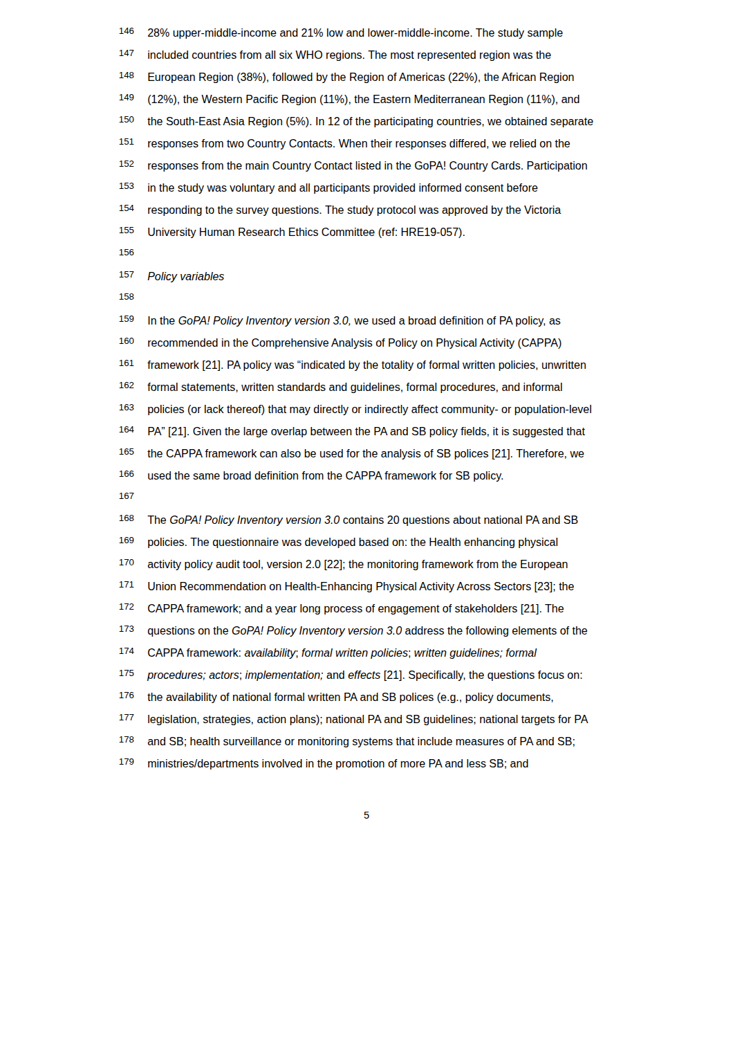14628% upper-middle-income and 21% low and lower-middle-income. The study sample
147included countries from all six WHO regions. The most represented region was the
148 European Region (38%), followed by the Region of Americas (22%), the African Region
149(12%), the Western Pacific Region (11%), the Eastern Mediterranean Region (11%), and
150the South-East Asia Region (5%). In 12 of the participating countries, we obtained separate
151responses from two Country Contacts. When their responses differed, we relied on the
152responses from the main Country Contact listed in the GoPA! Country Cards. Participation
153in the study was voluntary and all participants provided informed consent before
154responding to the survey questions. The study protocol was approved by the Victoria
155 University Human Research Ethics Committee (ref: HRE19-057).
156
157
Policy variables
158
159 In the GoPA! Policy Inventory version 3.0, we used a broad definition of PA policy, as
160recommended in the Comprehensive Analysis of Policy on Physical Activity (CAPPA)
161framework [21]. PA policy was “indicated by the totality of formal written policies, unwritten
162formal statements, written standards and guidelines, formal procedures, and informal
163policies (or lack thereof) that may directly or indirectly affect community- or population-level
164 PA” [21]. Given the large overlap between the PA and SB policy fields, it is suggested that
165the CAPPA framework can also be used for the analysis of SB polices [21]. Therefore, we
166used the same broad definition from the CAPPA framework for SB policy.
167
168 The GoPA! Policy Inventory version 3.0 contains 20 questions about national PA and SB
169policies. The questionnaire was developed based on: the Health enhancing physical
170activity policy audit tool, version 2.0 [22]; the monitoring framework from the European
171 Union Recommendation on Health-Enhancing Physical Activity Across Sectors [23]; the
172 CAPPA framework; and a year long process of engagement of stakeholders [21]. The
173questions on the GoPA! Policy Inventory version 3.0 address the following elements of the
174 CAPPA framework: availability; formal written policies; written guidelines; formal
175 procedures; actors; implementation; and effects [21]. Specifically, the questions focus on:
176the availability of national formal written PA and SB polices (e.g., policy documents,
177legislation, strategies, action plans); national PA and SB guidelines; national targets for PA
178and SB; health surveillance or monitoring systems that include measures of PA and SB;
179ministries/departments involved in the promotion of more PA and less SB; and
5